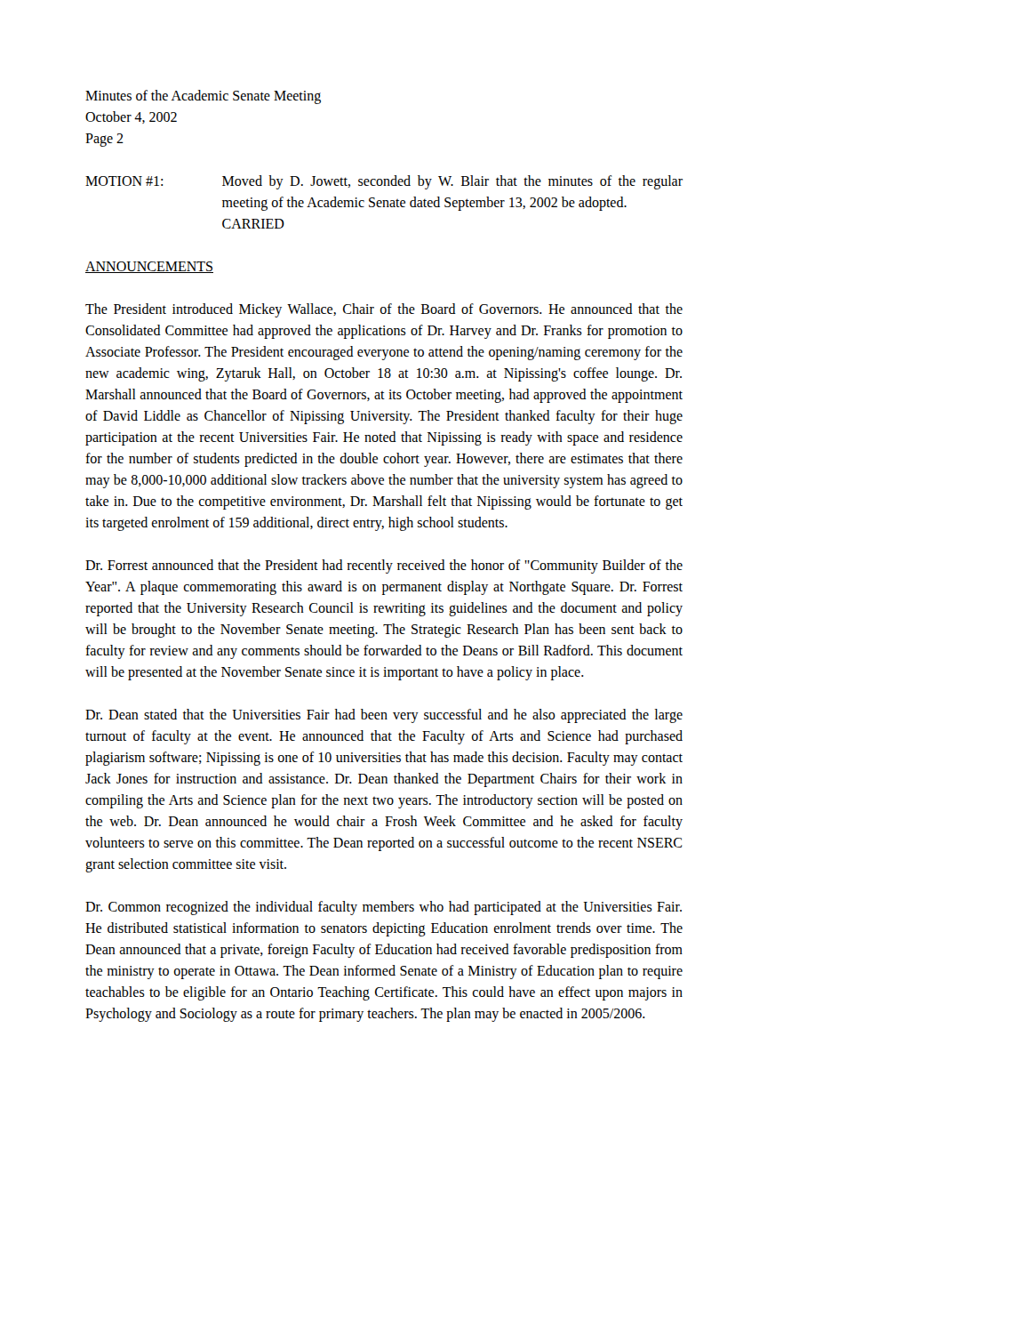Minutes of the Academic Senate Meeting
October 4, 2002
Page 2
MOTION #1:
Moved by D. Jowett, seconded by W. Blair that the minutes of the regular meeting of the Academic Senate dated September 13, 2002 be adopted.
CARRIED
ANNOUNCEMENTS
The President introduced Mickey Wallace, Chair of the Board of Governors. He announced that the Consolidated Committee had approved the applications of Dr. Harvey and Dr. Franks for promotion to Associate Professor. The President encouraged everyone to attend the opening/naming ceremony for the new academic wing, Zytaruk Hall, on October 18 at 10:30 a.m. at Nipissing's coffee lounge. Dr. Marshall announced that the Board of Governors, at its October meeting, had approved the appointment of David Liddle as Chancellor of Nipissing University. The President thanked faculty for their huge participation at the recent Universities Fair. He noted that Nipissing is ready with space and residence for the number of students predicted in the double cohort year. However, there are estimates that there may be 8,000-10,000 additional slow trackers above the number that the university system has agreed to take in. Due to the competitive environment, Dr. Marshall felt that Nipissing would be fortunate to get its targeted enrolment of 159 additional, direct entry, high school students.
Dr. Forrest announced that the President had recently received the honor of "Community Builder of the Year". A plaque commemorating this award is on permanent display at Northgate Square. Dr. Forrest reported that the University Research Council is rewriting its guidelines and the document and policy will be brought to the November Senate meeting. The Strategic Research Plan has been sent back to faculty for review and any comments should be forwarded to the Deans or Bill Radford. This document will be presented at the November Senate since it is important to have a policy in place.
Dr. Dean stated that the Universities Fair had been very successful and he also appreciated the large turnout of faculty at the event. He announced that the Faculty of Arts and Science had purchased plagiarism software; Nipissing is one of 10 universities that has made this decision. Faculty may contact Jack Jones for instruction and assistance. Dr. Dean thanked the Department Chairs for their work in compiling the Arts and Science plan for the next two years. The introductory section will be posted on the web. Dr. Dean announced he would chair a Frosh Week Committee and he asked for faculty volunteers to serve on this committee. The Dean reported on a successful outcome to the recent NSERC grant selection committee site visit.
Dr. Common recognized the individual faculty members who had participated at the Universities Fair. He distributed statistical information to senators depicting Education enrolment trends over time. The Dean announced that a private, foreign Faculty of Education had received favorable predisposition from the ministry to operate in Ottawa. The Dean informed Senate of a Ministry of Education plan to require teachables to be eligible for an Ontario Teaching Certificate. This could have an effect upon majors in Psychology and Sociology as a route for primary teachers. The plan may be enacted in 2005/2006.